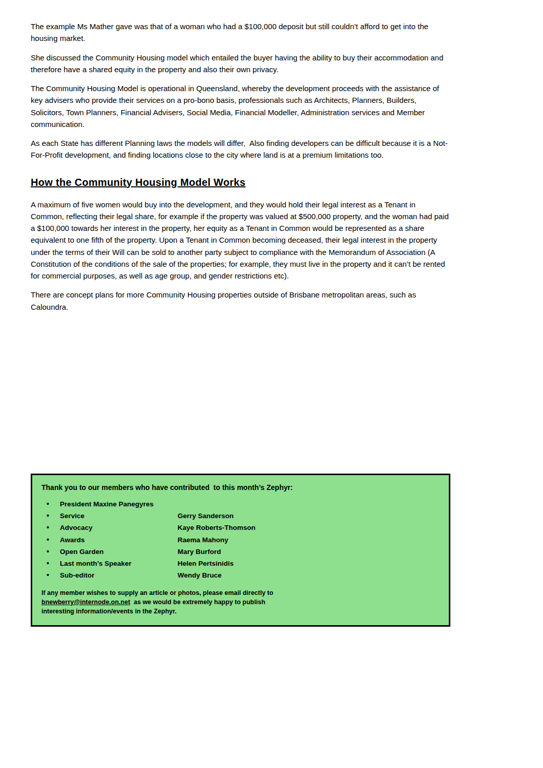The example Ms Mather gave was that of a woman who had a $100,000 deposit but still couldn’t afford to get into the housing market.
She discussed the Community Housing model which entailed the buyer having the ability to buy their accommodation and therefore have a shared equity in the property and also their own privacy.
The Community Housing Model is operational in Queensland, whereby the development proceeds with the assistance of key advisers who provide their services on a pro-bono basis, professionals such as Architects, Planners, Builders, Solicitors, Town Planners, Financial Advisers, Social Media, Financial Modeller, Administration services and Member communication.
As each State has different Planning laws the models will differ, Also finding developers can be difficult because it is a Not-For-Profit development, and finding locations close to the city where land is at a premium limitations too.
How the Community Housing Model Works
A maximum of five women would buy into the development, and they would hold their legal interest as a Tenant in Common, reflecting their legal share, for example if the property was valued at $500,000 property, and the woman had paid a $100,000 towards her interest in the property, her equity as a Tenant in Common would be represented as a share equivalent to one fifth of the property. Upon a Tenant in Common becoming deceased, their legal interest in the property under the terms of their Will can be sold to another party subject to compliance with the Memorandum of Association (A Constitution of the conditions of the sale of the properties; for example, they must live in the property and it can’t be rented for commercial purposes, as well as age group, and gender restrictions etc).
There are concept plans for more Community Housing properties outside of Brisbane metropolitan areas, such as Caloundra.
Thank you to our members who have contributed to this month’s Zephyr:
President Maxine Panegyres
Service Gerry Sanderson
Advocacy Kaye Roberts-Thomson
Awards Raema Mahony
Open Garden Mary Burford
Last month’s Speaker Helen Pertsinidis
Sub-editor Wendy Bruce
If any member wishes to supply an article or photos, please email directly to
bnewberry@internode.on.net as we would be extremely happy to publish
interesting information/events in the Zephyr.